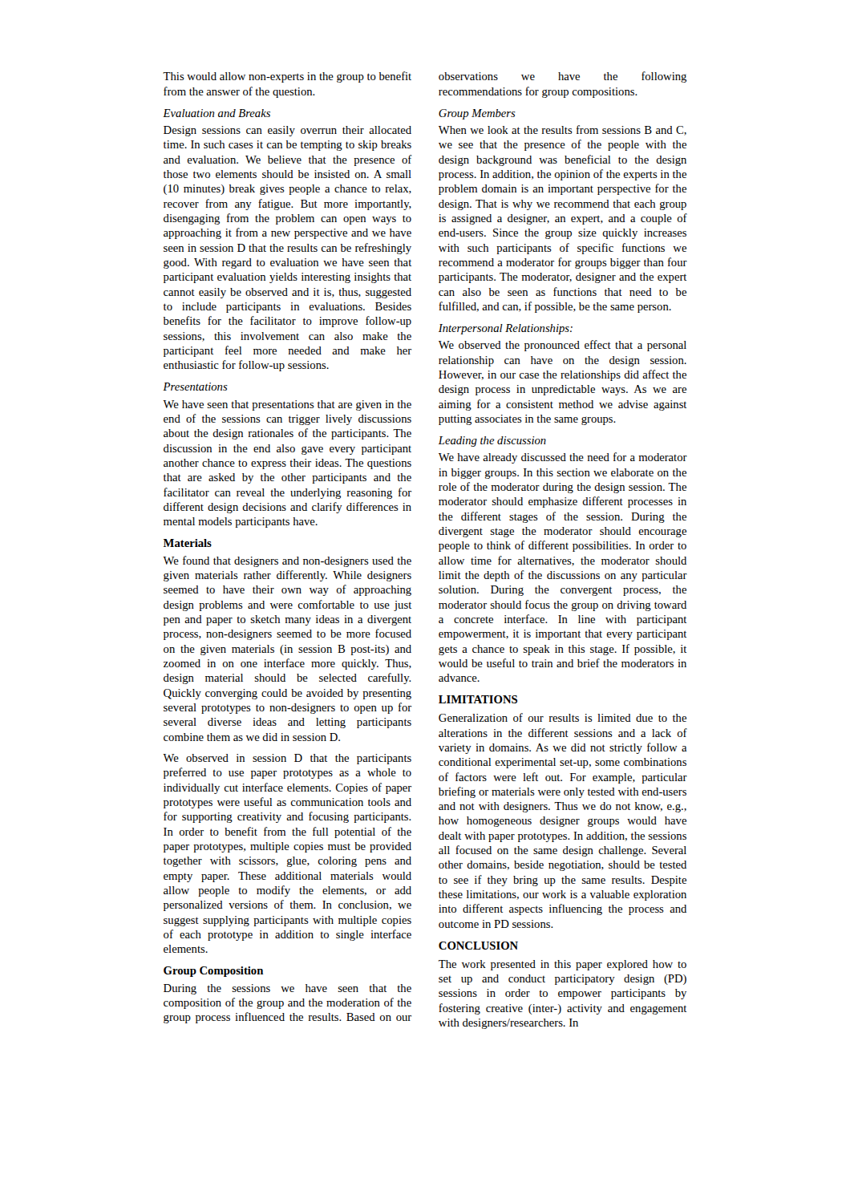This would allow non-experts in the group to benefit from the answer of the question.
Evaluation and Breaks
Design sessions can easily overrun their allocated time. In such cases it can be tempting to skip breaks and evaluation. We believe that the presence of those two elements should be insisted on. A small (10 minutes) break gives people a chance to relax, recover from any fatigue. But more importantly, disengaging from the problem can open ways to approaching it from a new perspective and we have seen in session D that the results can be refreshingly good. With regard to evaluation we have seen that participant evaluation yields interesting insights that cannot easily be observed and it is, thus, suggested to include participants in evaluations. Besides benefits for the facilitator to improve follow-up sessions, this involvement can also make the participant feel more needed and make her enthusiastic for follow-up sessions.
Presentations
We have seen that presentations that are given in the end of the sessions can trigger lively discussions about the design rationales of the participants. The discussion in the end also gave every participant another chance to express their ideas. The questions that are asked by the other participants and the facilitator can reveal the underlying reasoning for different design decisions and clarify differences in mental models participants have.
Materials
We found that designers and non-designers used the given materials rather differently. While designers seemed to have their own way of approaching design problems and were comfortable to use just pen and paper to sketch many ideas in a divergent process, non-designers seemed to be more focused on the given materials (in session B post-its) and zoomed in on one interface more quickly. Thus, design material should be selected carefully. Quickly converging could be avoided by presenting several prototypes to non-designers to open up for several diverse ideas and letting participants combine them as we did in session D.
We observed in session D that the participants preferred to use paper prototypes as a whole to individually cut interface elements. Copies of paper prototypes were useful as communication tools and for supporting creativity and focusing participants. In order to benefit from the full potential of the paper prototypes, multiple copies must be provided together with scissors, glue, coloring pens and empty paper. These additional materials would allow people to modify the elements, or add personalized versions of them. In conclusion, we suggest supplying participants with multiple copies of each prototype in addition to single interface elements.
Group Composition
During the sessions we have seen that the composition of the group and the moderation of the group process influenced the results. Based on our observations we have the following recommendations for group compositions.
Group Members
When we look at the results from sessions B and C, we see that the presence of the people with the design background was beneficial to the design process. In addition, the opinion of the experts in the problem domain is an important perspective for the design. That is why we recommend that each group is assigned a designer, an expert, and a couple of end-users. Since the group size quickly increases with such participants of specific functions we recommend a moderator for groups bigger than four participants. The moderator, designer and the expert can also be seen as functions that need to be fulfilled, and can, if possible, be the same person.
Interpersonal Relationships:
We observed the pronounced effect that a personal relationship can have on the design session. However, in our case the relationships did affect the design process in unpredictable ways. As we are aiming for a consistent method we advise against putting associates in the same groups.
Leading the discussion
We have already discussed the need for a moderator in bigger groups. In this section we elaborate on the role of the moderator during the design session. The moderator should emphasize different processes in the different stages of the session. During the divergent stage the moderator should encourage people to think of different possibilities. In order to allow time for alternatives, the moderator should limit the depth of the discussions on any particular solution. During the convergent process, the moderator should focus the group on driving toward a concrete interface. In line with participant empowerment, it is important that every participant gets a chance to speak in this stage. If possible, it would be useful to train and brief the moderators in advance.
Limitations
Generalization of our results is limited due to the alterations in the different sessions and a lack of variety in domains. As we did not strictly follow a conditional experimental set-up, some combinations of factors were left out. For example, particular briefing or materials were only tested with end-users and not with designers. Thus we do not know, e.g., how homogeneous designer groups would have dealt with paper prototypes. In addition, the sessions all focused on the same design challenge. Several other domains, beside negotiation, should be tested to see if they bring up the same results. Despite these limitations, our work is a valuable exploration into different aspects influencing the process and outcome in PD sessions.
Conclusion
The work presented in this paper explored how to set up and conduct participatory design (PD) sessions in order to empower participants by fostering creative (inter-) activity and engagement with designers/researchers. In